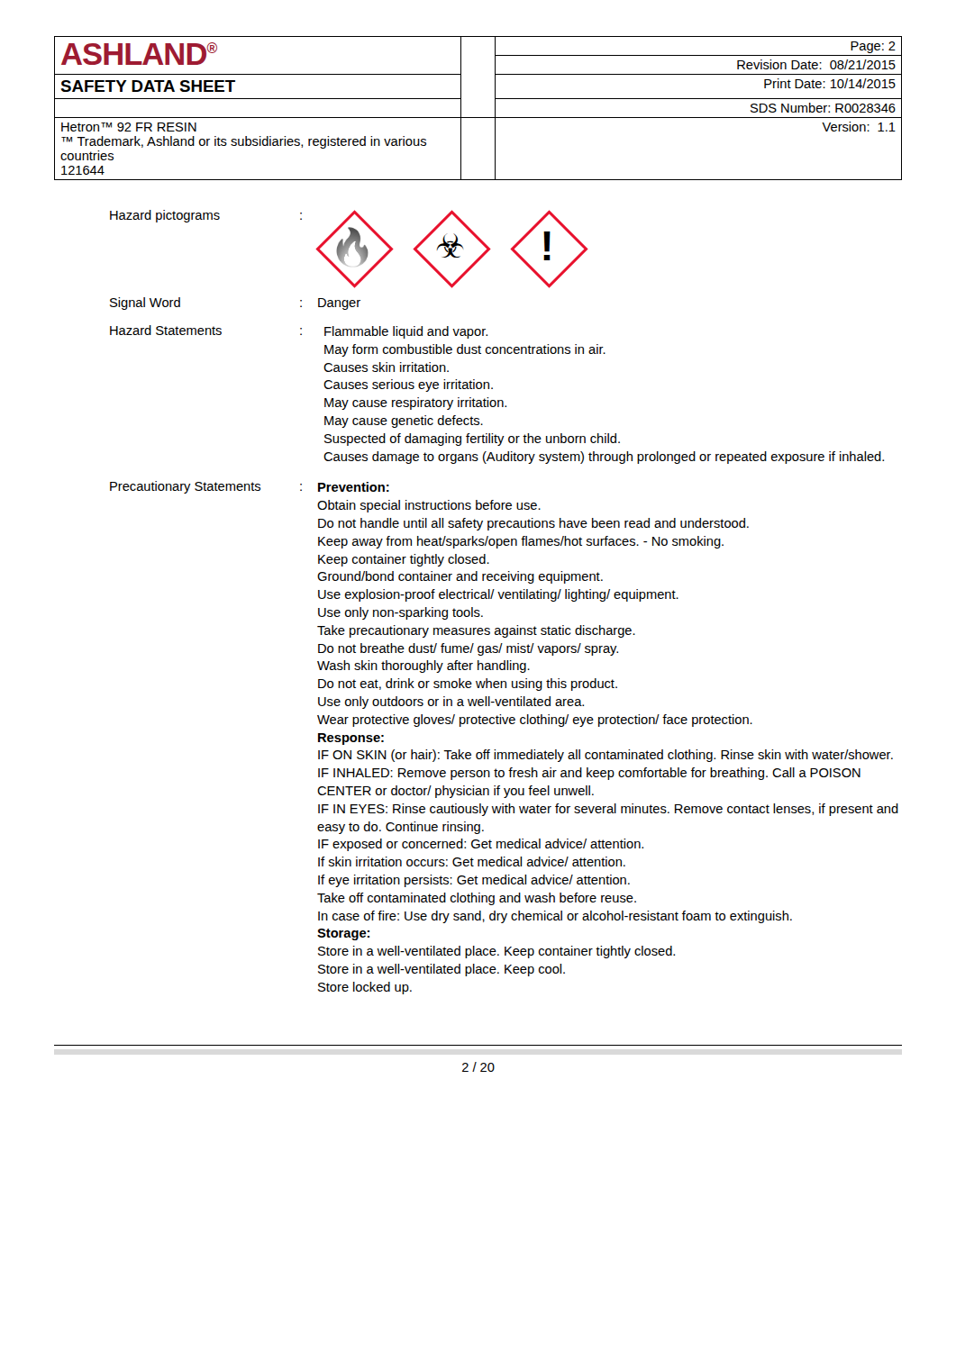| ASHLAND ® | | Page: 2 |
| Revision Date: 08/21/2015 |
| SAFETY DATA SHEET | Print Date: 10/14/2015 |
| | SDS Number: R0028346 |
| Hetron™ 92 FR RESIN ™ Trademark, Ashland or its subsidiaries, registered in various countries 121644 | | Version: 1.1 |
| Hazard pictograms | : | |
| Signal Word | : | Danger |
| Hazard Statements | : | Flammable liquid and vapor. May form combustible dust concentrations in air. Causes skin irritation. Causes serious eye irritation. May cause respiratory irritation. May cause genetic defects. Suspected of damaging fertility or the unborn child. Causes damage to organs (Auditory system) through prolonged or repeated exposure if inhaled. |
| Precautionary Statements | : | Prevention: Obtain special instructions before use. Do not handle until all safety precautions have been read and understood. Keep away from heat/sparks/open flames/hot surfaces. - No smoking. Keep container tightly closed. Ground/bond container and receiving equipment. Use explosion-proof electrical/ ventilating/ lighting/ equipment. Use only non-sparking tools. Take precautionary measures against static discharge. Do not breathe dust/ fume/ gas/ mist/ vapors/ spray. Wash skin thoroughly after handling. Do not eat, drink or smoke when using this product. Use only outdoors or in a well-ventilated area. Wear protective gloves/ protective clothing/ eye protection/ face protection. Response: IF ON SKIN (or hair): Take off immediately all contaminated clothing. Rinse skin with water/shower. IF INHALED: Remove person to fresh air and keep comfortable for breathing. Call a POISON CENTER or doctor/ physician if you feel unwell. IF IN EYES: Rinse cautiously with water for several minutes. Remove contact lenses, if present and easy to do. Continue rinsing. IF exposed or concerned: Get medical advice/ attention. If skin irritation occurs: Get medical advice/ attention. If eye irritation persists: Get medical advice/ attention. Take off contaminated clothing and wash before reuse. In case of fire: Use dry sand, dry chemical or alcohol-resistant foam to extinguish. Storage: Store in a well-ventilated place. Keep container tightly closed. Store in a well-ventilated place. Keep cool. Store locked up. |
2 / 20